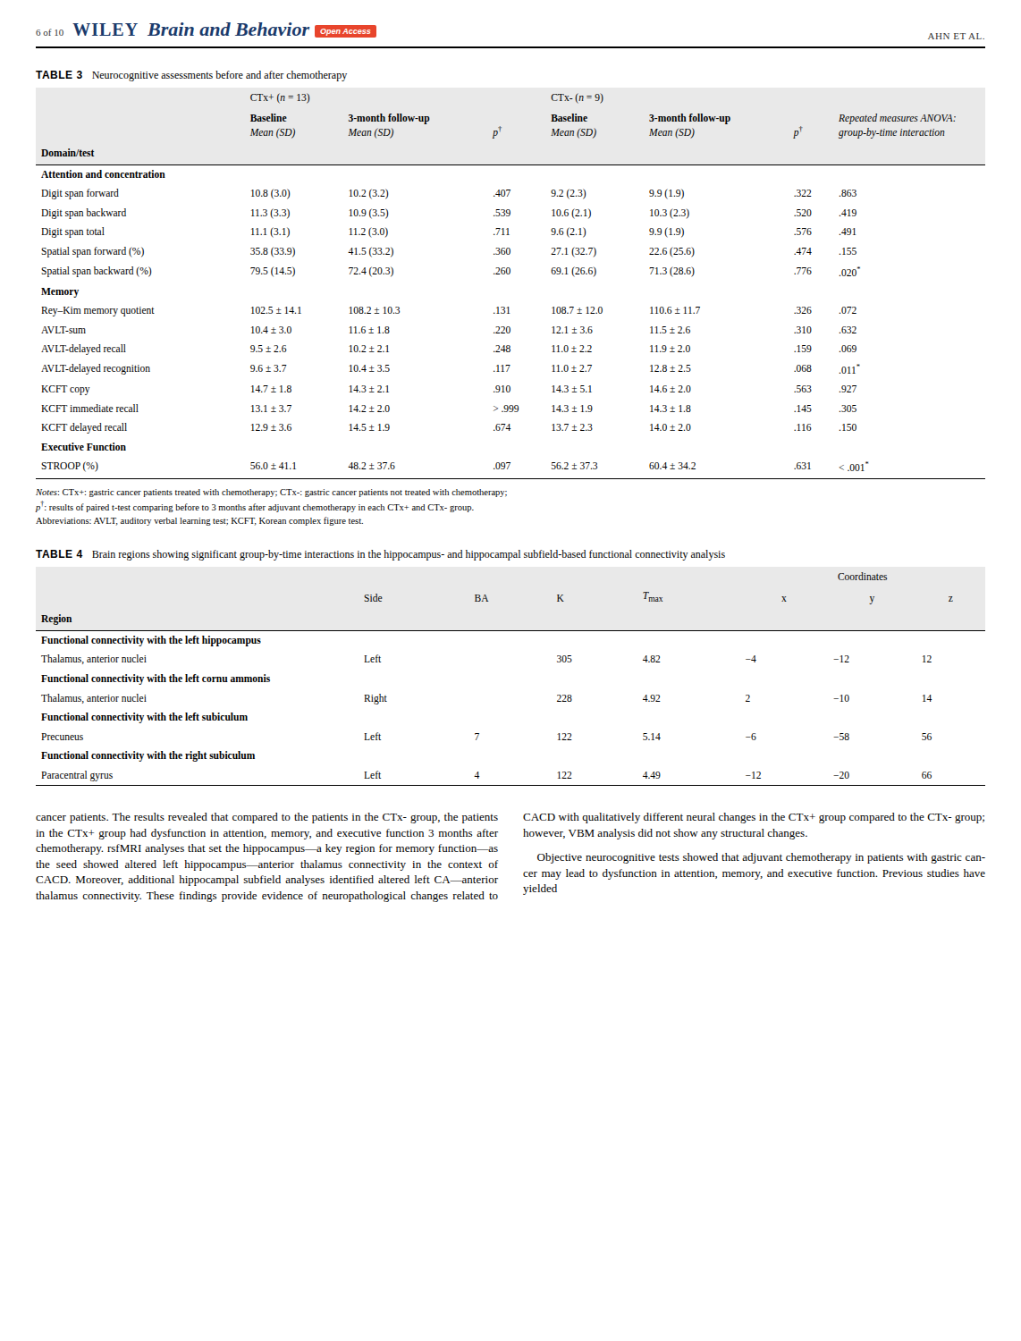6 of 10 WILEY Brain and BehaviorOpen Access
AHN ET AL.
TABLE 3 Neurocognitive assessments before and after chemotherapy
| | CTx+ ( n = 13) | CTx- ( n = 9) | Repeated measures ANOVA: group-by-time interaction |
| --- | --- | --- | --- |
| Baseline Mean (SD) | 3-month follow-up Mean (SD) | p † | Baseline Mean (SD) | 3-month follow-up Mean (SD) | p † |
| Domain/test | | | | | | | |
| Attention and concentration |
| Digit span forward | 10.8 (3.0) | 10.2 (3.2) | .407 | 9.2 (2.3) | 9.9 (1.9) | .322 | .863 |
| Digit span backward | 11.3 (3.3) | 10.9 (3.5) | .539 | 10.6 (2.1) | 10.3 (2.3) | .520 | .419 |
| Digit span total | 11.1 (3.1) | 11.2 (3.0) | .711 | 9.6 (2.1) | 9.9 (1.9) | .576 | .491 |
| Spatial span forward (%) | 35.8 (33.9) | 41.5 (33.2) | .360 | 27.1 (32.7) | 22.6 (25.6) | .474 | .155 |
| Spatial span backward (%) | 79.5 (14.5) | 72.4 (20.3) | .260 | 69.1 (26.6) | 71.3 (28.6) | .776 | .020 * |
| Memory |
| Rey–Kim memory quotient | 102.5 ± 14.1 | 108.2 ± 10.3 | .131 | 108.7 ± 12.0 | 110.6 ± 11.7 | .326 | .072 |
| AVLT-sum | 10.4 ± 3.0 | 11.6 ± 1.8 | .220 | 12.1 ± 3.6 | 11.5 ± 2.6 | .310 | .632 |
| AVLT-delayed recall | 9.5 ± 2.6 | 10.2 ± 2.1 | .248 | 11.0 ± 2.2 | 11.9 ± 2.0 | .159 | .069 |
| AVLT-delayed recognition | 9.6 ± 3.7 | 10.4 ± 3.5 | .117 | 11.0 ± 2.7 | 12.8 ± 2.5 | .068 | .011 * |
| KCFT copy | 14.7 ± 1.8 | 14.3 ± 2.1 | .910 | 14.3 ± 5.1 | 14.6 ± 2.0 | .563 | .927 |
| KCFT immediate recall | 13.1 ± 3.7 | 14.2 ± 2.0 | > .999 | 14.3 ± 1.9 | 14.3 ± 1.8 | .145 | .305 |
| KCFT delayed recall | 12.9 ± 3.6 | 14.5 ± 1.9 | .674 | 13.7 ± 2.3 | 14.0 ± 2.0 | .116 | .150 |
| Executive Function |
| STROOP (%) | 56.0 ± 41.1 | 48.2 ± 37.6 | .097 | 56.2 ± 37.3 | 60.4 ± 34.2 | .631 | < .001 * |
Notes: CTx+: gastric cancer patients treated with chemotherapy; CTx-: gastric cancer patients not treated with chemotherapy;
p†: results of paired t-test comparing before to 3 months after adjuvant chemotherapy in each CTx+ and CTx- group.
Abbreviations: AVLT, auditory verbal learning test; KCFT, Korean complex figure test.
TABLE 4 Brain regions showing significant group-by-time interactions in the hippocampus- and hippocampal subfield-based functional connectivity analysis
| | Side | BA | K | T max | Coordinates |
| --- | --- | --- | --- | --- | --- |
| x | y | z |
| Region | | | | | | | |
| Functional connectivity with the left hippocampus |
| Thalamus, anterior nuclei | Left | | 305 | 4.82 | −4 | −12 | 12 |
| Functional connectivity with the left cornu ammonis |
| Thalamus, anterior nuclei | Right | | 228 | 4.92 | 2 | −10 | 14 |
| Functional connectivity with the left subiculum |
| Precuneus | Left | 7 | 122 | 5.14 | −6 | −58 | 56 |
| Functional connectivity with the right subiculum |
| Paracentral gyrus | Left | 4 | 122 | 4.49 | −12 | −20 | 66 |
cancer patients. The results revealed that compared to the patients in the CTx- group, the patients in the CTx+ group had dysfunction in attention, memory, and executive function 3 months after chemotherapy. rsfMRI analyses that set the hippocampus—a key region for memory function—as the seed showed altered left hippocampus—anterior thalamus connectivity in the context of CACD. Moreover, additional hippocampal subfield analyses identified altered left CA—anterior thalamus connectivity. These findings provide evidence of neuropathological changes related to CACD with qualitatively different neural changes in the CTx+ group compared to the CTx- group; however, VBM analysis did not show any structural changes.
Objective neurocognitive tests showed that adjuvant chemotherapy in patients with gastric cancer may lead to dysfunction in attention, memory, and executive function. Previous studies have yielded